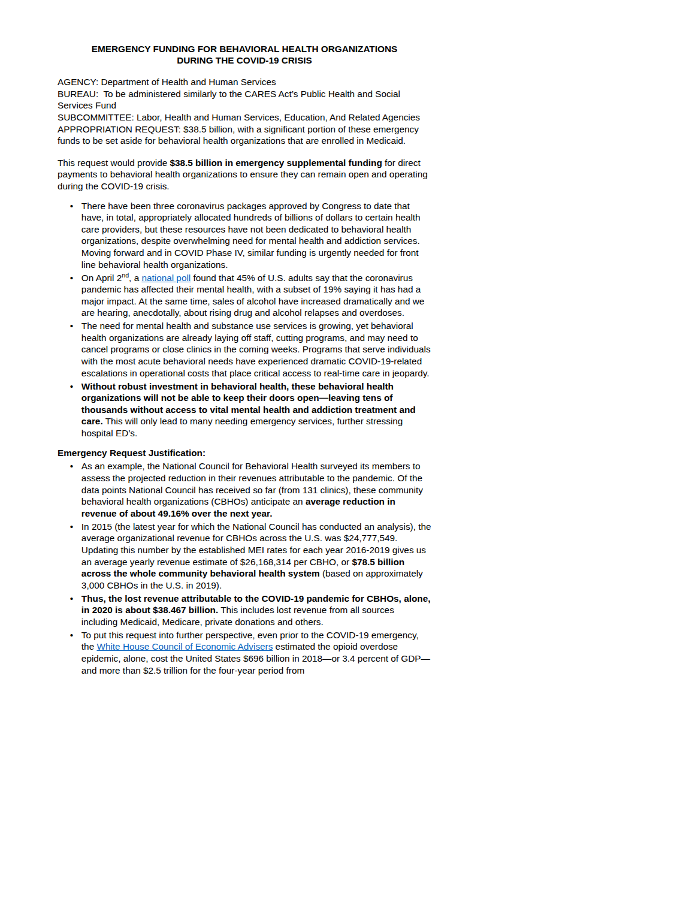Emergency Funding for Behavioral Health Organizations
During the COVID-19 Crisis
AGENCY: Department of Health and Human Services BUREAU: To be administered similarly to the CARES Act’s Public Health and Social Services Fund SUBCOMMITTEE: Labor, Health and Human Services, Education, And Related Agencies APPROPRIATION REQUEST: $38.5 billion, with a significant portion of these emergency funds to be set aside for behavioral health organizations that are enrolled in Medicaid.
This request would provide $38.5 billion in emergency supplemental funding for direct payments to behavioral health organizations to ensure they can remain open and operating during the COVID-19 crisis.
There have been three coronavirus packages approved by Congress to date that have, in total, appropriately allocated hundreds of billions of dollars to certain health care providers, but these resources have not been dedicated to behavioral health organizations, despite overwhelming need for mental health and addiction services. Moving forward and in COVID Phase IV, similar funding is urgently needed for front line behavioral health organizations.
On April 2nd, a national poll found that 45% of U.S. adults say that the coronavirus pandemic has affected their mental health, with a subset of 19% saying it has had a major impact. At the same time, sales of alcohol have increased dramatically and we are hearing, anecdotally, about rising drug and alcohol relapses and overdoses.
The need for mental health and substance use services is growing, yet behavioral health organizations are already laying off staff, cutting programs, and may need to cancel programs or close clinics in the coming weeks. Programs that serve individuals with the most acute behavioral needs have experienced dramatic COVID-19-related escalations in operational costs that place critical access to real-time care in jeopardy.
Without robust investment in behavioral health, these behavioral health organizations will not be able to keep their doors open—leaving tens of thousands without access to vital mental health and addiction treatment and care. This will only lead to many needing emergency services, further stressing hospital ED’s.
Emergency Request Justification:
As an example, the National Council for Behavioral Health surveyed its members to assess the projected reduction in their revenues attributable to the pandemic. Of the data points National Council has received so far (from 131 clinics), these community behavioral health organizations (CBHOs) anticipate an average reduction in revenue of about 49.16% over the next year.
In 2015 (the latest year for which the National Council has conducted an analysis), the average organizational revenue for CBHOs across the U.S. was $24,777,549. Updating this number by the established MEI rates for each year 2016-2019 gives us an average yearly revenue estimate of $26,168,314 per CBHO, or $78.5 billion across the whole community behavioral health system (based on approximately 3,000 CBHOs in the U.S. in 2019).
Thus, the lost revenue attributable to the COVID-19 pandemic for CBHOs, alone, in 2020 is about $38.467 billion. This includes lost revenue from all sources including Medicaid, Medicare, private donations and others.
To put this request into further perspective, even prior to the COVID-19 emergency, the White House Council of Economic Advisers estimated the opioid overdose epidemic, alone, cost the United States $696 billion in 2018—or 3.4 percent of GDP—and more than $2.5 trillion for the four-year period from